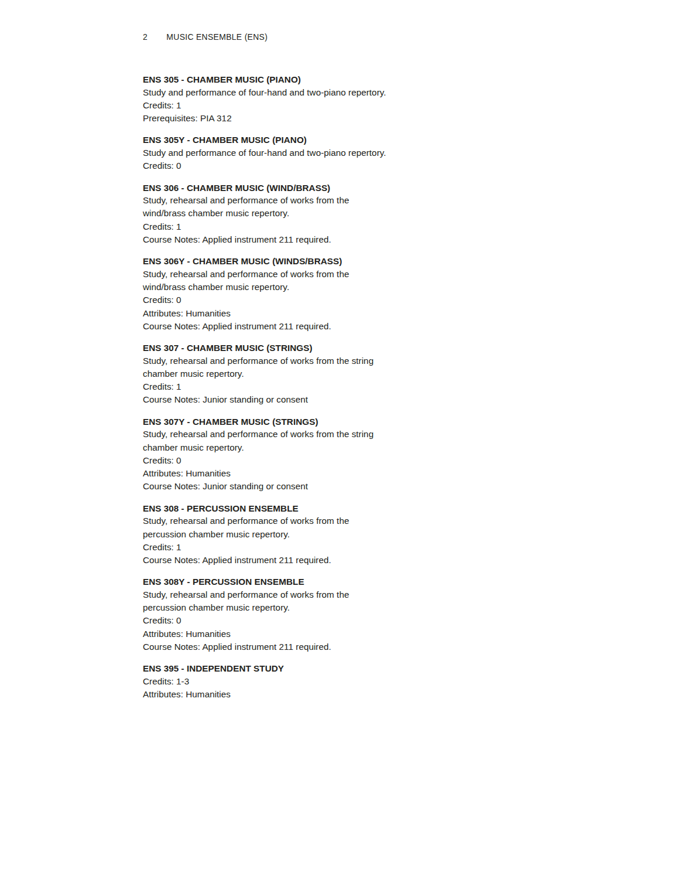2 MUSIC ENSEMBLE (ENS)
ENS 305 - CHAMBER MUSIC (PIANO)
Study and performance of four-hand and two-piano repertory.
Credits: 1
Prerequisites: PIA 312
ENS 305Y - CHAMBER MUSIC (PIANO)
Study and performance of four-hand and two-piano repertory.
Credits: 0
ENS 306 - CHAMBER MUSIC (WIND/BRASS)
Study, rehearsal and performance of works from the wind/brass chamber music repertory.
Credits: 1
Course Notes: Applied instrument 211 required.
ENS 306Y - CHAMBER MUSIC (WINDS/BRASS)
Study, rehearsal and performance of works from the wind/brass chamber music repertory.
Credits: 0
Attributes: Humanities
Course Notes: Applied instrument 211 required.
ENS 307 - CHAMBER MUSIC (STRINGS)
Study, rehearsal and performance of works from the string chamber music repertory.
Credits: 1
Course Notes: Junior standing or consent
ENS 307Y - CHAMBER MUSIC (STRINGS)
Study, rehearsal and performance of works from the string chamber music repertory.
Credits: 0
Attributes: Humanities
Course Notes: Junior standing or consent
ENS 308 - PERCUSSION ENSEMBLE
Study, rehearsal and performance of works from the percussion chamber music repertory.
Credits: 1
Course Notes: Applied instrument 211 required.
ENS 308Y - PERCUSSION ENSEMBLE
Study, rehearsal and performance of works from the percussion chamber music repertory.
Credits: 0
Attributes: Humanities
Course Notes: Applied instrument 211 required.
ENS 395 - INDEPENDENT STUDY
Credits: 1-3
Attributes: Humanities